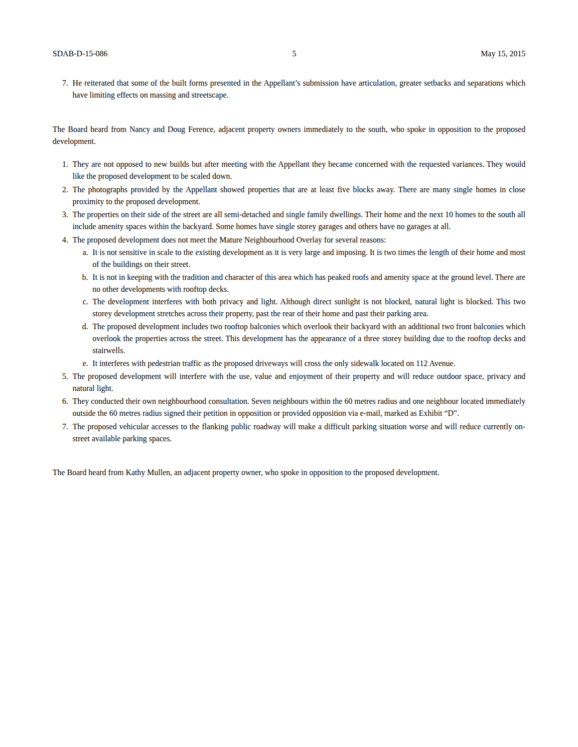SDAB-D-15-086
5
May 15, 2015
He reiterated that some of the built forms presented in the Appellant’s submission have articulation, greater setbacks and separations which have limiting effects on massing and streetscape.
The Board heard from Nancy and Doug Ference, adjacent property owners immediately to the south, who spoke in opposition to the proposed development.
They are not opposed to new builds but after meeting with the Appellant they became concerned with the requested variances. They would like the proposed development to be scaled down.
The photographs provided by the Appellant showed properties that are at least five blocks away. There are many single homes in close proximity to the proposed development.
The properties on their side of the street are all semi-detached and single family dwellings. Their home and the next 10 homes to the south all include amenity spaces within the backyard. Some homes have single storey garages and others have no garages at all.
The proposed development does not meet the Mature Neighbourhood Overlay for several reasons:
It is not sensitive in scale to the existing development as it is very large and imposing. It is two times the length of their home and most of the buildings on their street.
It is not in keeping with the tradition and character of this area which has peaked roofs and amenity space at the ground level. There are no other developments with rooftop decks.
The development interferes with both privacy and light. Although direct sunlight is not blocked, natural light is blocked. This two storey development stretches across their property, past the rear of their home and past their parking area.
The proposed development includes two rooftop balconies which overlook their backyard with an additional two front balconies which overlook the properties across the street. This development has the appearance of a three storey building due to the rooftop decks and stairwells.
It interferes with pedestrian traffic as the proposed driveways will cross the only sidewalk located on 112 Avenue.
The proposed development will interfere with the use, value and enjoyment of their property and will reduce outdoor space, privacy and natural light.
They conducted their own neighbourhood consultation. Seven neighbours within the 60 metres radius and one neighbour located immediately outside the 60 metres radius signed their petition in opposition or provided opposition via e-mail, marked as Exhibit “D”.
The proposed vehicular accesses to the flanking public roadway will make a difficult parking situation worse and will reduce currently on-street available parking spaces.
The Board heard from Kathy Mullen, an adjacent property owner, who spoke in opposition to the proposed development.